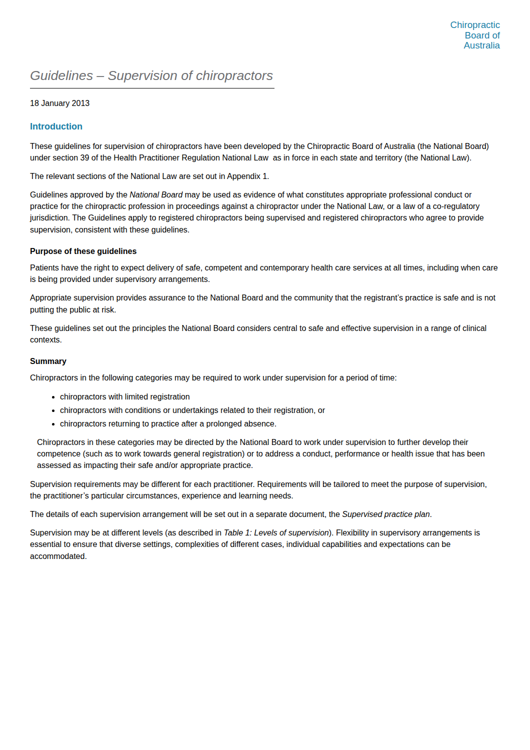Chiropractic Board of Australia
Guidelines – Supervision of chiropractors
18 January 2013
Introduction
These guidelines for supervision of chiropractors have been developed by the Chiropractic Board of Australia (the National Board) under section 39 of the Health Practitioner Regulation National Law as in force in each state and territory (the National Law).
The relevant sections of the National Law are set out in Appendix 1.
Guidelines approved by the National Board may be used as evidence of what constitutes appropriate professional conduct or practice for the chiropractic profession in proceedings against a chiropractor under the National Law, or a law of a co-regulatory jurisdiction. The Guidelines apply to registered chiropractors being supervised and registered chiropractors who agree to provide supervision, consistent with these guidelines.
Purpose of these guidelines
Patients have the right to expect delivery of safe, competent and contemporary health care services at all times, including when care is being provided under supervisory arrangements.
Appropriate supervision provides assurance to the National Board and the community that the registrant’s practice is safe and is not putting the public at risk.
These guidelines set out the principles the National Board considers central to safe and effective supervision in a range of clinical contexts.
Summary
Chiropractors in the following categories may be required to work under supervision for a period of time:
chiropractors with limited registration
chiropractors with conditions or undertakings related to their registration, or
chiropractors returning to practice after a prolonged absence.
Chiropractors in these categories may be directed by the National Board to work under supervision to further develop their competence (such as to work towards general registration) or to address a conduct, performance or health issue that has been assessed as impacting their safe and/or appropriate practice.
Supervision requirements may be different for each practitioner. Requirements will be tailored to meet the purpose of supervision, the practitioner’s particular circumstances, experience and learning needs.
The details of each supervision arrangement will be set out in a separate document, the Supervised practice plan.
Supervision may be at different levels (as described in Table 1: Levels of supervision). Flexibility in supervisory arrangements is essential to ensure that diverse settings, complexities of different cases, individual capabilities and expectations can be accommodated.